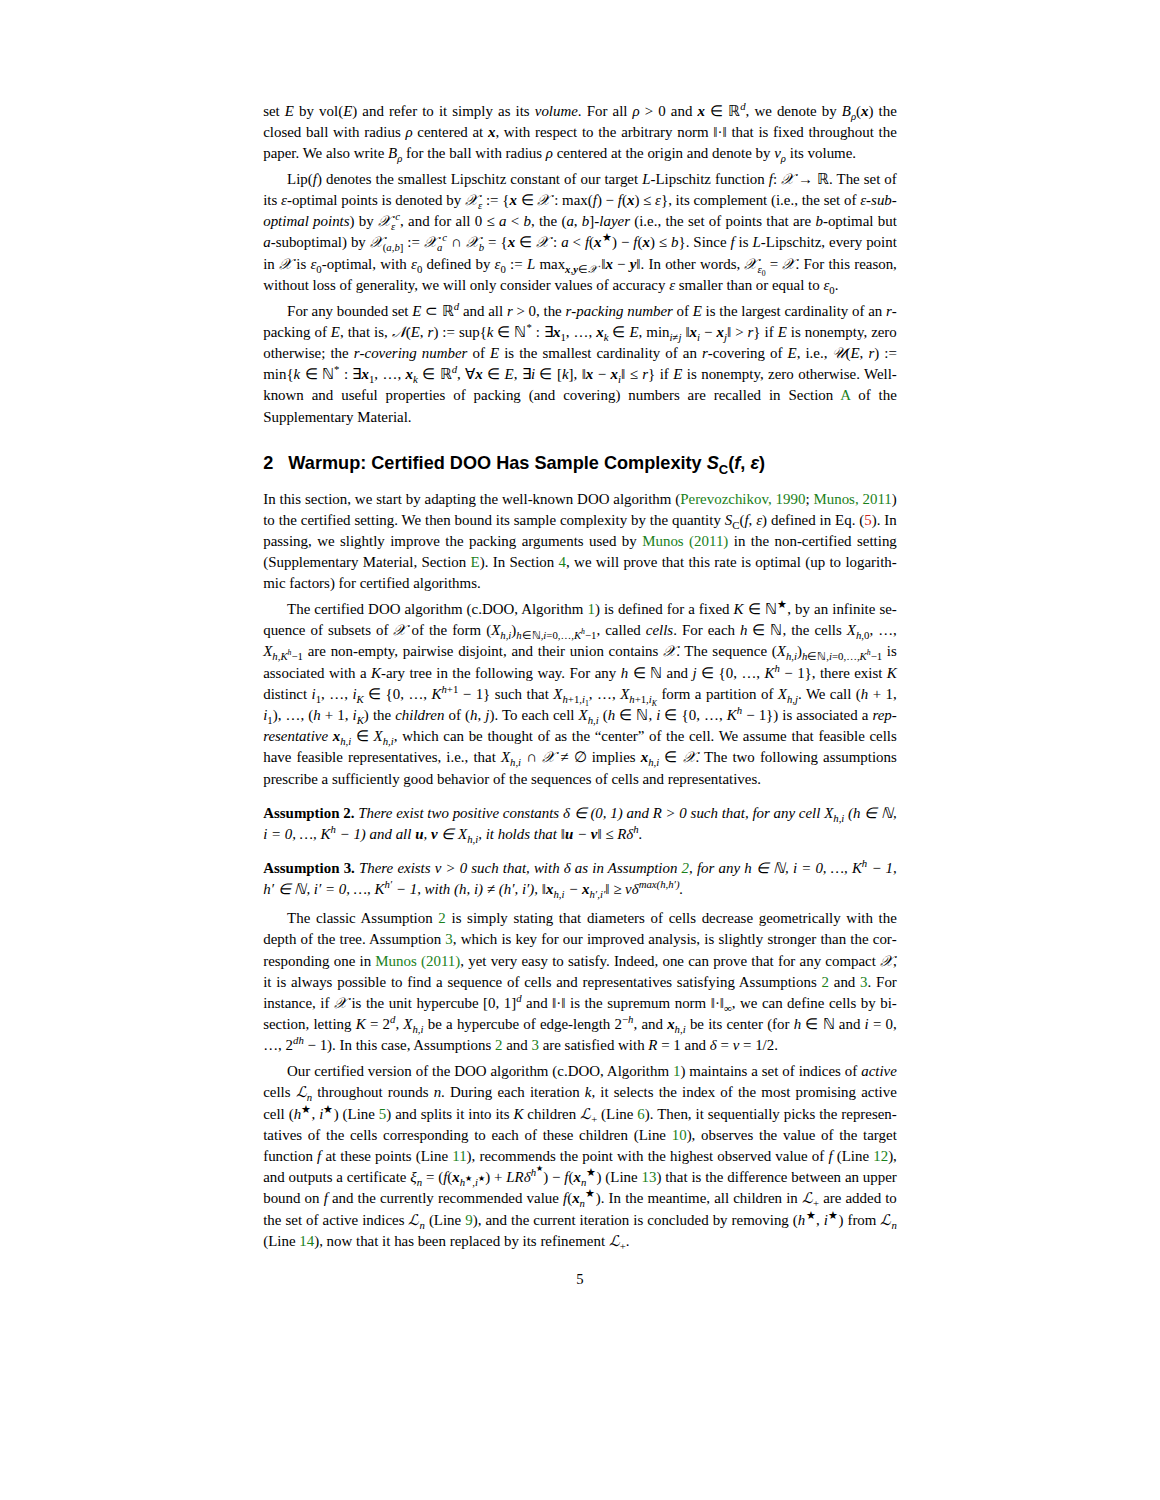set E by vol(E) and refer to it simply as its volume. For all ρ > 0 and x ∈ ℝd, we denote by Bρ(x) the closed ball with radius ρ centered at x, with respect to the arbitrary norm ‖·‖ that is fixed throughout the paper. We also write Bρ for the ball with radius ρ centered at the origin and denote by vρ its volume.
Lip(f) denotes the smallest Lipschitz constant of our target L-Lipschitz function f: 𝒳 → ℝ. The set of its ε-optimal points is denoted by 𝒳ε := {x ∈ 𝒳 : max(f) − f(x) ≤ ε}, its complement (i.e., the set of ε-suboptimal points) by 𝒳εc, and for all 0 ≤ a < b, the (a, b]-layer (i.e., the set of points that are b-optimal but a-suboptimal) by 𝒳(a,b] := 𝒳ac ∩ 𝒳b = {x ∈ 𝒳 : a < f(x★) − f(x) ≤ b}. Since f is L-Lipschitz, every point in 𝒳 is ε0-optimal, with ε0 defined by ε0 := L maxx,y∈𝒳 ‖x − y‖. In other words, 𝒳ε0 = 𝒳. For this reason, without loss of generality, we will only consider values of accuracy ε smaller than or equal to ε0.
For any bounded set E ⊂ ℝd and all r > 0, the r-packing number of E is the largest cardinality of an r-packing of E, that is, 𝒩(E, r) := sup{k ∈ ℕ* : ∃x1, …, xk ∈ E, mini≠j ‖xi − xj‖ > r} if E is nonempty, zero otherwise; the r-covering number of E is the smallest cardinality of an r-covering of E, i.e., 𝒰(E, r) := min{k ∈ ℕ* : ∃x1, …, xk ∈ ℝd, ∀x ∈ E, ∃i ∈ [k], ‖x − xi‖ ≤ r} if E is nonempty, zero otherwise. Well-known and useful properties of packing (and covering) numbers are recalled in Section A of the Supplementary Material.
2 Warmup: Certified DOO Has Sample Complexity SC(f, ε)
In this section, we start by adapting the well-known DOO algorithm (Perevozchikov, 1990; Munos, 2011) to the certified setting. We then bound its sample complexity by the quantity SC(f, ε) defined in Eq. (5). In passing, we slightly improve the packing arguments used by Munos (2011) in the non-certified setting (Supplementary Material, Section E). In Section 4, we will prove that this rate is optimal (up to logarithmic factors) for certified algorithms.
The certified DOO algorithm (c.DOO, Algorithm 1) is defined for a fixed K ∈ ℕ★, by an infinite sequence of subsets of 𝒳 of the form (Xh,i)h∈ℕ,i=0,…,Kh−1, called cells. For each h ∈ ℕ, the cells Xh,0, …, Xh,Kh−1 are non-empty, pairwise disjoint, and their union contains 𝒳. The sequence (Xh,i)h∈ℕ,i=0,…,Kh−1 is associated with a K-ary tree in the following way. For any h ∈ ℕ and j ∈ {0, …, Kh − 1}, there exist K distinct i1, …, iK ∈ {0, …, Kh+1 − 1} such that Xh+1,i1, …, Xh+1,iK form a partition of Xh,j. We call (h + 1, i1), …, (h + 1, iK) the children of (h, j). To each cell Xh,i (h ∈ ℕ, i ∈ {0, …, Kh − 1}) is associated a representative xh,i ∈ Xh,i, which can be thought of as the “center” of the cell. We assume that feasible cells have feasible representatives, i.e., that Xh,i ∩ 𝒳 ≠ ∅ implies xh,i ∈ 𝒳. The two following assumptions prescribe a sufficiently good behavior of the sequences of cells and representatives.
Assumption 2. There exist two positive constants δ ∈ (0, 1) and R > 0 such that, for any cell Xh,i (h ∈ ℕ, i = 0, …, Kh − 1) and all u, v ∈ Xh,i, it holds that ‖u − v‖ ≤ Rδh.
Assumption 3. There exists ν > 0 such that, with δ as in Assumption 2, for any h ∈ ℕ, i = 0, …, Kh − 1, h′ ∈ ℕ, i′ = 0, …, Kh′ − 1, with (h, i) ≠ (h′, i′), ‖xh,i − xh′,i′‖ ≥ νδmax(h,h′).
The classic Assumption 2 is simply stating that diameters of cells decrease geometrically with the depth of the tree. Assumption 3, which is key for our improved analysis, is slightly stronger than the corresponding one in Munos (2011), yet very easy to satisfy. Indeed, one can prove that for any compact 𝒳, it is always possible to find a sequence of cells and representatives satisfying Assumptions 2 and 3. For instance, if 𝒳 is the unit hypercube [0, 1]d and ‖·‖ is the supremum norm ‖·‖∞, we can define cells by bisection, letting K = 2d, Xh,i be a hypercube of edge-length 2−h, and xh,i be its center (for h ∈ ℕ and i = 0, …, 2dh − 1). In this case, Assumptions 2 and 3 are satisfied with R = 1 and δ = ν = 1/2.
Our certified version of the DOO algorithm (c.DOO, Algorithm 1) maintains a set of indices of active cells ℒn throughout rounds n. During each iteration k, it selects the index of the most promising active cell (h★, i★) (Line 5) and splits it into its K children ℒ+ (Line 6). Then, it sequentially picks the representatives of the cells corresponding to each of these children (Line 10), observes the value of the target function f at these points (Line 11), recommends the point with the highest observed value of f (Line 12), and outputs a certificate ξn = (f(xh★,i★) + LRδh★) − f(xn★) (Line 13) that is the difference between an upper bound on f and the currently recommended value f(xn★). In the meantime, all children in ℒ+ are added to the set of active indices ℒn (Line 9), and the current iteration is concluded by removing (h★, i★) from ℒn (Line 14), now that it has been replaced by its refinement ℒ+.
5